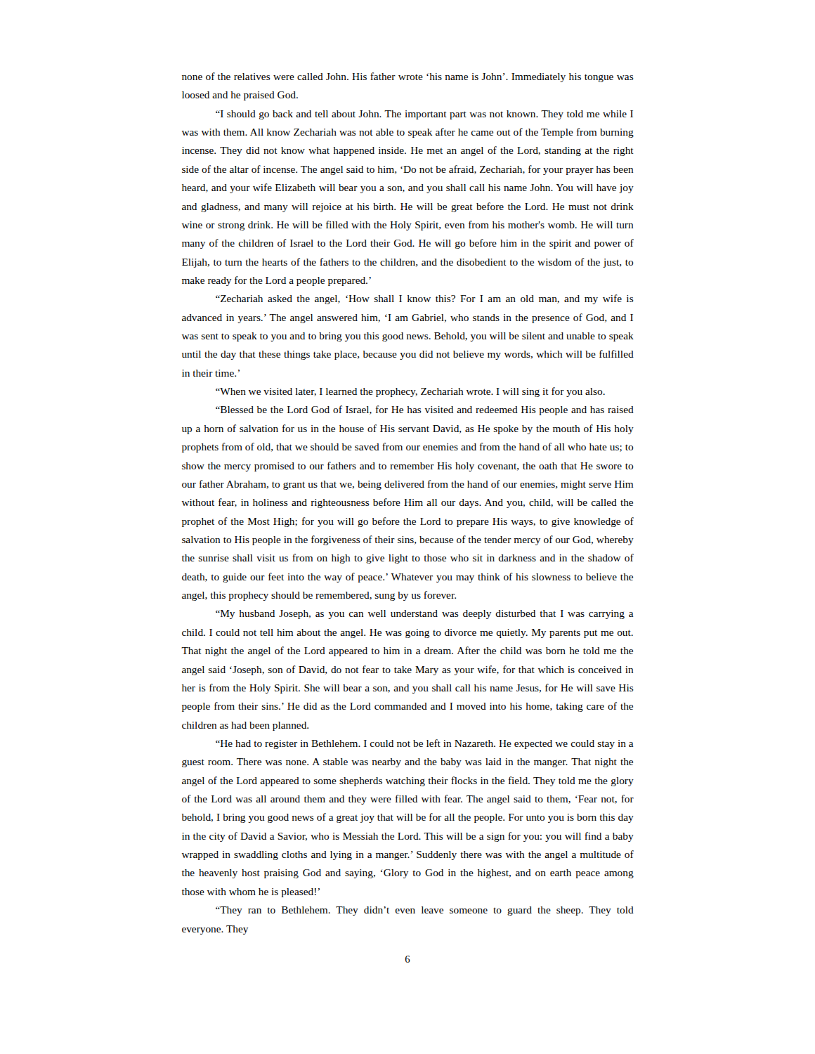none of the relatives were called John. His father wrote ‘his name is John’. Immediately his tongue was loosed and he praised God.
“I should go back and tell about John. The important part was not known. They told me while I was with them. All know Zechariah was not able to speak after he came out of the Temple from burning incense. They did not know what happened inside. He met an angel of the Lord, standing at the right side of the altar of incense. The angel said to him, ‘Do not be afraid, Zechariah, for your prayer has been heard, and your wife Elizabeth will bear you a son, and you shall call his name John. You will have joy and gladness, and many will rejoice at his birth. He will be great before the Lord. He must not drink wine or strong drink. He will be filled with the Holy Spirit, even from his mother's womb. He will turn many of the children of Israel to the Lord their God. He will go before him in the spirit and power of Elijah, to turn the hearts of the fathers to the children, and the disobedient to the wisdom of the just, to make ready for the Lord a people prepared.’
“Zechariah asked the angel, ‘How shall I know this? For I am an old man, and my wife is advanced in years.’ The angel answered him, ‘I am Gabriel, who stands in the presence of God, and I was sent to speak to you and to bring you this good news. Behold, you will be silent and unable to speak until the day that these things take place, because you did not believe my words, which will be fulfilled in their time.’
“When we visited later, I learned the prophecy, Zechariah wrote. I will sing it for you also.
“Blessed be the Lord God of Israel, for He has visited and redeemed His people and has raised up a horn of salvation for us in the house of His servant David, as He spoke by the mouth of His holy prophets from of old, that we should be saved from our enemies and from the hand of all who hate us; to show the mercy promised to our fathers and to remember His holy covenant, the oath that He swore to our father Abraham, to grant us that we, being delivered from the hand of our enemies, might serve Him without fear, in holiness and righteousness before Him all our days. And you, child, will be called the prophet of the Most High; for you will go before the Lord to prepare His ways, to give knowledge of salvation to His people in the forgiveness of their sins, because of the tender mercy of our God, whereby the sunrise shall visit us from on high to give light to those who sit in darkness and in the shadow of death, to guide our feet into the way of peace.’ Whatever you may think of his slowness to believe the angel, this prophecy should be remembered, sung by us forever.
“My husband Joseph, as you can well understand was deeply disturbed that I was carrying a child. I could not tell him about the angel. He was going to divorce me quietly. My parents put me out. That night the angel of the Lord appeared to him in a dream. After the child was born he told me the angel said ‘Joseph, son of David, do not fear to take Mary as your wife, for that which is conceived in her is from the Holy Spirit. She will bear a son, and you shall call his name Jesus, for He will save His people from their sins.’ He did as the Lord commanded and I moved into his home, taking care of the children as had been planned.
“He had to register in Bethlehem. I could not be left in Nazareth. He expected we could stay in a guest room. There was none. A stable was nearby and the baby was laid in the manger. That night the angel of the Lord appeared to some shepherds watching their flocks in the field. They told me the glory of the Lord was all around them and they were filled with fear. The angel said to them, ‘Fear not, for behold, I bring you good news of a great joy that will be for all the people. For unto you is born this day in the city of David a Savior, who is Messiah the Lord. This will be a sign for you: you will find a baby wrapped in swaddling cloths and lying in a manger.’ Suddenly there was with the angel a multitude of the heavenly host praising God and saying, ‘Glory to God in the highest, and on earth peace among those with whom he is pleased!’
“They ran to Bethlehem. They didn’t even leave someone to guard the sheep. They told everyone. They
6